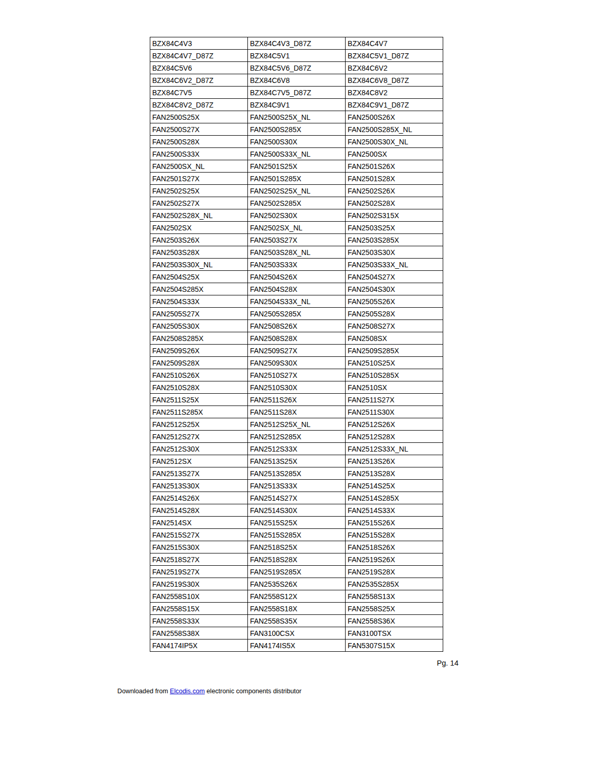| BZX84C4V3 | BZX84C4V3_D87Z | BZX84C4V7 |
| BZX84C4V7_D87Z | BZX84C5V1 | BZX84C5V1_D87Z |
| BZX84C5V6 | BZX84C5V6_D87Z | BZX84C6V2 |
| BZX84C6V2_D87Z | BZX84C6V8 | BZX84C6V8_D87Z |
| BZX84C7V5 | BZX84C7V5_D87Z | BZX84C8V2 |
| BZX84C8V2_D87Z | BZX84C9V1 | BZX84C9V1_D87Z |
| FAN2500S25X | FAN2500S25X_NL | FAN2500S26X |
| FAN2500S27X | FAN2500S285X | FAN2500S285X_NL |
| FAN2500S28X | FAN2500S30X | FAN2500S30X_NL |
| FAN2500S33X | FAN2500S33X_NL | FAN2500SX |
| FAN2500SX_NL | FAN2501S25X | FAN2501S26X |
| FAN2501S27X | FAN2501S285X | FAN2501S28X |
| FAN2502S25X | FAN2502S25X_NL | FAN2502S26X |
| FAN2502S27X | FAN2502S285X | FAN2502S28X |
| FAN2502S28X_NL | FAN2502S30X | FAN2502S315X |
| FAN2502SX | FAN2502SX_NL | FAN2503S25X |
| FAN2503S26X | FAN2503S27X | FAN2503S285X |
| FAN2503S28X | FAN2503S28X_NL | FAN2503S30X |
| FAN2503S30X_NL | FAN2503S33X | FAN2503S33X_NL |
| FAN2504S25X | FAN2504S26X | FAN2504S27X |
| FAN2504S285X | FAN2504S28X | FAN2504S30X |
| FAN2504S33X | FAN2504S33X_NL | FAN2505S26X |
| FAN2505S27X | FAN2505S285X | FAN2505S28X |
| FAN2505S30X | FAN2508S26X | FAN2508S27X |
| FAN2508S285X | FAN2508S28X | FAN2508SX |
| FAN2509S26X | FAN2509S27X | FAN2509S285X |
| FAN2509S28X | FAN2509S30X | FAN2510S25X |
| FAN2510S26X | FAN2510S27X | FAN2510S285X |
| FAN2510S28X | FAN2510S30X | FAN2510SX |
| FAN2511S25X | FAN2511S26X | FAN2511S27X |
| FAN2511S285X | FAN2511S28X | FAN2511S30X |
| FAN2512S25X | FAN2512S25X_NL | FAN2512S26X |
| FAN2512S27X | FAN2512S285X | FAN2512S28X |
| FAN2512S30X | FAN2512S33X | FAN2512S33X_NL |
| FAN2512SX | FAN2513S25X | FAN2513S26X |
| FAN2513S27X | FAN2513S285X | FAN2513S28X |
| FAN2513S30X | FAN2513S33X | FAN2514S25X |
| FAN2514S26X | FAN2514S27X | FAN2514S285X |
| FAN2514S28X | FAN2514S30X | FAN2514S33X |
| FAN2514SX | FAN2515S25X | FAN2515S26X |
| FAN2515S27X | FAN2515S285X | FAN2515S28X |
| FAN2515S30X | FAN2518S25X | FAN2518S26X |
| FAN2518S27X | FAN2518S28X | FAN2519S26X |
| FAN2519S27X | FAN2519S285X | FAN2519S28X |
| FAN2519S30X | FAN2535S26X | FAN2535S285X |
| FAN2558S10X | FAN2558S12X | FAN2558S13X |
| FAN2558S15X | FAN2558S18X | FAN2558S25X |
| FAN2558S33X | FAN2558S35X | FAN2558S36X |
| FAN2558S38X | FAN3100CSX | FAN3100TSX |
| FAN4174IP5X | FAN4174IS5X | FAN5307S15X |
Pg. 14
Downloaded from Elcodis.com electronic components distributor